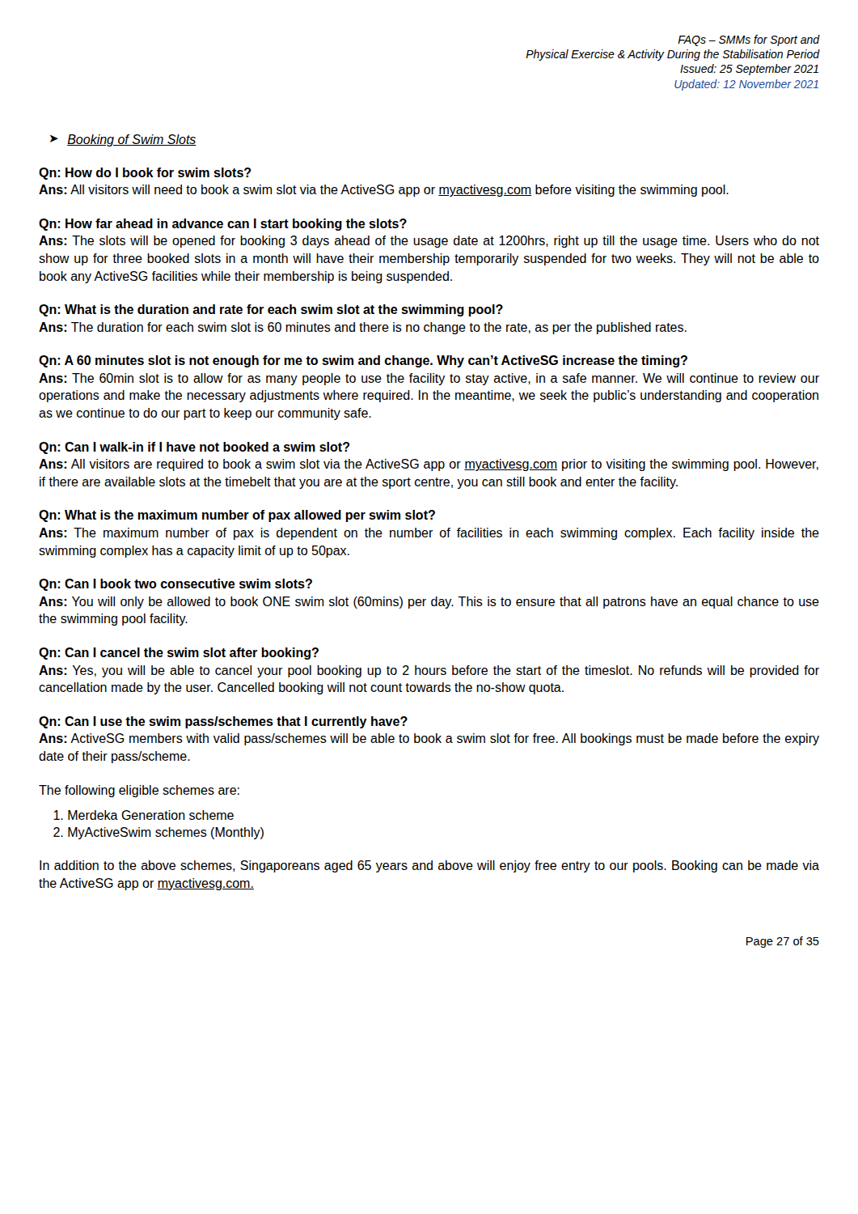FAQs – SMMs for Sport and
Physical Exercise & Activity During the Stabilisation Period
Issued: 25 September 2021
Updated: 12 November 2021
Booking of Swim Slots
Qn: How do I book for swim slots?
Ans: All visitors will need to book a swim slot via the ActiveSG app or myactivesg.com before visiting the swimming pool.
Qn: How far ahead in advance can I start booking the slots?
Ans: The slots will be opened for booking 3 days ahead of the usage date at 1200hrs, right up till the usage time. Users who do not show up for three booked slots in a month will have their membership temporarily suspended for two weeks. They will not be able to book any ActiveSG facilities while their membership is being suspended.
Qn: What is the duration and rate for each swim slot at the swimming pool?
Ans: The duration for each swim slot is 60 minutes and there is no change to the rate, as per the published rates.
Qn: A 60 minutes slot is not enough for me to swim and change. Why can’t ActiveSG increase the timing?
Ans: The 60min slot is to allow for as many people to use the facility to stay active, in a safe manner. We will continue to review our operations and make the necessary adjustments where required. In the meantime, we seek the public’s understanding and cooperation as we continue to do our part to keep our community safe.
Qn: Can I walk-in if I have not booked a swim slot?
Ans: All visitors are required to book a swim slot via the ActiveSG app or myactivesg.com prior to visiting the swimming pool. However, if there are available slots at the timebelt that you are at the sport centre, you can still book and enter the facility.
Qn: What is the maximum number of pax allowed per swim slot?
Ans: The maximum number of pax is dependent on the number of facilities in each swimming complex. Each facility inside the swimming complex has a capacity limit of up to 50pax.
Qn: Can I book two consecutive swim slots?
Ans: You will only be allowed to book ONE swim slot (60mins) per day. This is to ensure that all patrons have an equal chance to use the swimming pool facility.
Qn: Can I cancel the swim slot after booking?
Ans: Yes, you will be able to cancel your pool booking up to 2 hours before the start of the timeslot. No refunds will be provided for cancellation made by the user. Cancelled booking will not count towards the no-show quota.
Qn: Can I use the swim pass/schemes that I currently have?
Ans: ActiveSG members with valid pass/schemes will be able to book a swim slot for free. All bookings must be made before the expiry date of their pass/scheme.
The following eligible schemes are:
Merdeka Generation scheme
MyActiveSwim schemes (Monthly)
In addition to the above schemes, Singaporeans aged 65 years and above will enjoy free entry to our pools. Booking can be made via the ActiveSG app or myactivesg.com.
Page 27 of 35